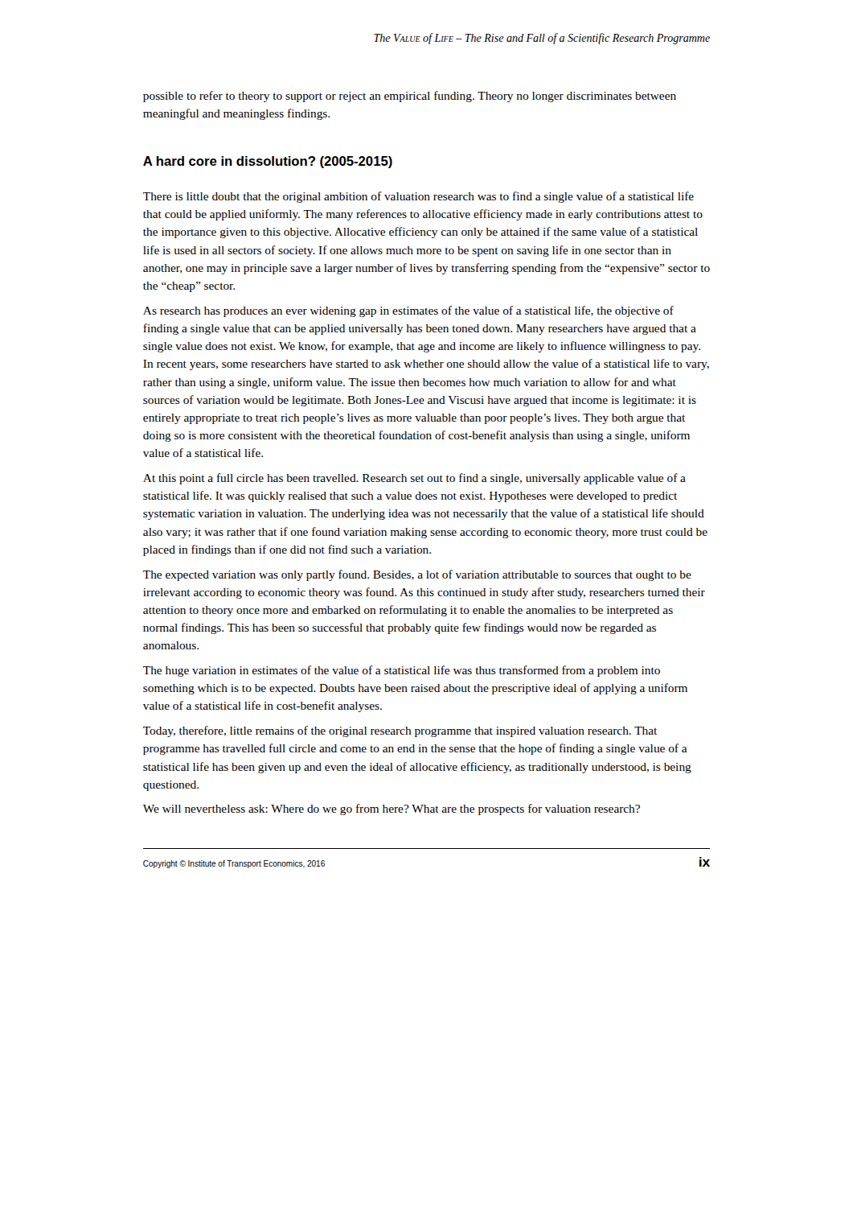The Value of Life – The Rise and Fall of a Scientific Research Programme
possible to refer to theory to support or reject an empirical funding. Theory no longer discriminates between meaningful and meaningless findings.
A hard core in dissolution? (2005-2015)
There is little doubt that the original ambition of valuation research was to find a single value of a statistical life that could be applied uniformly. The many references to allocative efficiency made in early contributions attest to the importance given to this objective. Allocative efficiency can only be attained if the same value of a statistical life is used in all sectors of society. If one allows much more to be spent on saving life in one sector than in another, one may in principle save a larger number of lives by transferring spending from the “expensive” sector to the “cheap” sector.
As research has produces an ever widening gap in estimates of the value of a statistical life, the objective of finding a single value that can be applied universally has been toned down. Many researchers have argued that a single value does not exist. We know, for example, that age and income are likely to influence willingness to pay. In recent years, some researchers have started to ask whether one should allow the value of a statistical life to vary, rather than using a single, uniform value. The issue then becomes how much variation to allow for and what sources of variation would be legitimate. Both Jones-Lee and Viscusi have argued that income is legitimate: it is entirely appropriate to treat rich people’s lives as more valuable than poor people’s lives. They both argue that doing so is more consistent with the theoretical foundation of cost-benefit analysis than using a single, uniform value of a statistical life.
At this point a full circle has been travelled. Research set out to find a single, universally applicable value of a statistical life. It was quickly realised that such a value does not exist. Hypotheses were developed to predict systematic variation in valuation. The underlying idea was not necessarily that the value of a statistical life should also vary; it was rather that if one found variation making sense according to economic theory, more trust could be placed in findings than if one did not find such a variation.
The expected variation was only partly found. Besides, a lot of variation attributable to sources that ought to be irrelevant according to economic theory was found. As this continued in study after study, researchers turned their attention to theory once more and embarked on reformulating it to enable the anomalies to be interpreted as normal findings. This has been so successful that probably quite few findings would now be regarded as anomalous.
The huge variation in estimates of the value of a statistical life was thus transformed from a problem into something which is to be expected. Doubts have been raised about the prescriptive ideal of applying a uniform value of a statistical life in cost-benefit analyses.
Today, therefore, little remains of the original research programme that inspired valuation research. That programme has travelled full circle and come to an end in the sense that the hope of finding a single value of a statistical life has been given up and even the ideal of allocative efficiency, as traditionally understood, is being questioned.
We will nevertheless ask: Where do we go from here? What are the prospects for valuation research?
Copyright © Institute of Transport Economics, 2016 ix